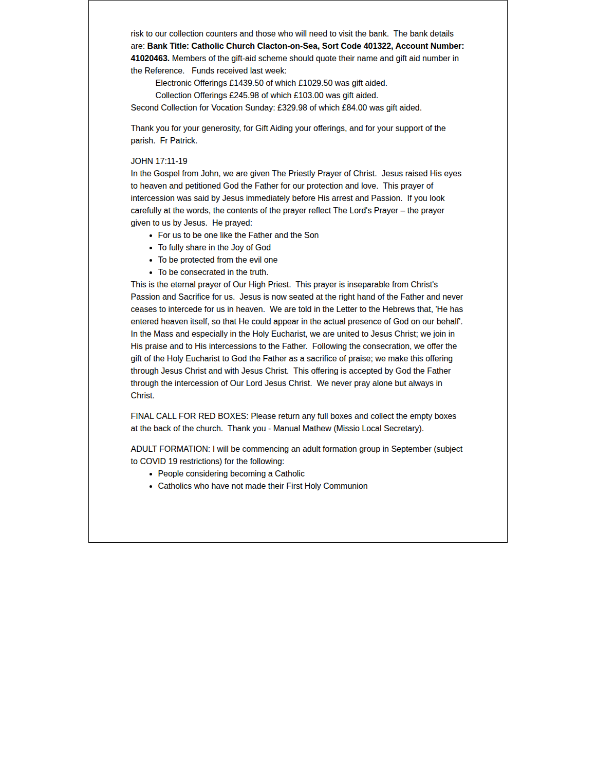risk to our collection counters and those who will need to visit the bank. The bank details are: Bank Title: Catholic Church Clacton-on-Sea, Sort Code 401322, Account Number: 41020463. Members of the gift-aid scheme should quote their name and gift aid number in the Reference. Funds received last week:
Electronic Offerings £1439.50 of which £1029.50 was gift aided.
Collection Offerings £245.98 of which £103.00 was gift aided.
Second Collection for Vocation Sunday: £329.98 of which £84.00 was gift aided.
Thank you for your generosity, for Gift Aiding your offerings, and for your support of the parish. Fr Patrick.
JOHN 17:11-19
In the Gospel from John, we are given The Priestly Prayer of Christ. Jesus raised His eyes to heaven and petitioned God the Father for our protection and love. This prayer of intercession was said by Jesus immediately before His arrest and Passion. If you look carefully at the words, the contents of the prayer reflect The Lord's Prayer – the prayer given to us by Jesus. He prayed:
For us to be one like the Father and the Son
To fully share in the Joy of God
To be protected from the evil one
To be consecrated in the truth.
This is the eternal prayer of Our High Priest. This prayer is inseparable from Christ's Passion and Sacrifice for us. Jesus is now seated at the right hand of the Father and never ceases to intercede for us in heaven. We are told in the Letter to the Hebrews that, 'He has entered heaven itself, so that He could appear in the actual presence of God on our behalf'.
In the Mass and especially in the Holy Eucharist, we are united to Jesus Christ; we join in His praise and to His intercessions to the Father. Following the consecration, we offer the gift of the Holy Eucharist to God the Father as a sacrifice of praise; we make this offering through Jesus Christ and with Jesus Christ. This offering is accepted by God the Father through the intercession of Our Lord Jesus Christ. We never pray alone but always in Christ.
FINAL CALL FOR RED BOXES: Please return any full boxes and collect the empty boxes at the back of the church. Thank you - Manual Mathew (Missio Local Secretary).
ADULT FORMATION: I will be commencing an adult formation group in September (subject to COVID 19 restrictions) for the following:
People considering becoming a Catholic
Catholics who have not made their First Holy Communion